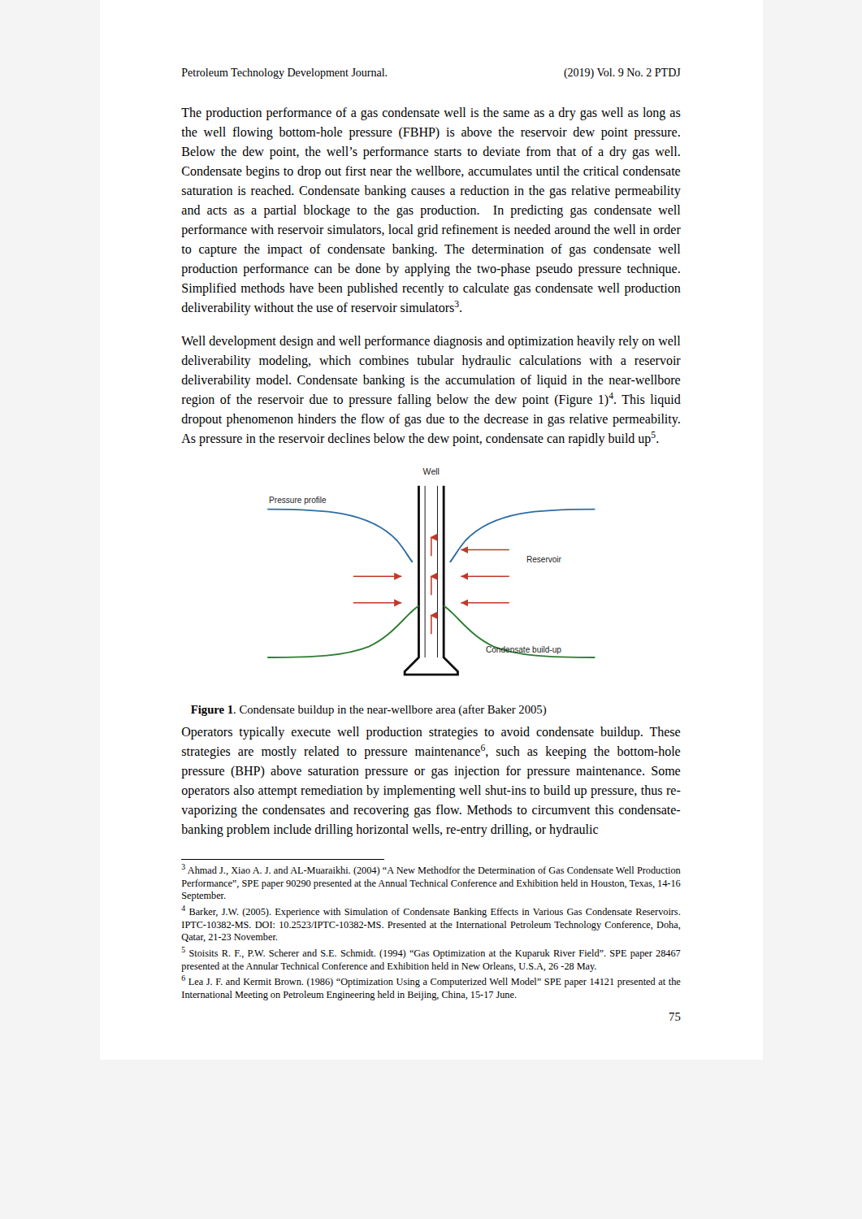Petroleum Technology Development Journal. (2019) Vol. 9 No. 2 PTDJ
The production performance of a gas condensate well is the same as a dry gas well as long as the well flowing bottom-hole pressure (FBHP) is above the reservoir dew point pressure. Below the dew point, the well’s performance starts to deviate from that of a dry gas well. Condensate begins to drop out first near the wellbore, accumulates until the critical condensate saturation is reached. Condensate banking causes a reduction in the gas relative permeability and acts as a partial blockage to the gas production. In predicting gas condensate well performance with reservoir simulators, local grid refinement is needed around the well in order to capture the impact of condensate banking. The determination of gas condensate well production performance can be done by applying the two-phase pseudo pressure technique. Simplified methods have been published recently to calculate gas condensate well production deliverability without the use of reservoir simulators3.
Well development design and well performance diagnosis and optimization heavily rely on well deliverability modeling, which combines tubular hydraulic calculations with a reservoir deliverability model. Condensate banking is the accumulation of liquid in the near-wellbore region of the reservoir due to pressure falling below the dew point (Figure 1)4. This liquid dropout phenomenon hinders the flow of gas due to the decrease in gas relative permeability. As pressure in the reservoir declines below the dew point, condensate can rapidly build up5.
Well Pressure profile Reservoir Condensate build-up
Figure 1. Condensate buildup in the near-wellbore area (after Baker 2005)
Operators typically execute well production strategies to avoid condensate buildup. These strategies are mostly related to pressure maintenance6, such as keeping the bottom-hole pressure (BHP) above saturation pressure or gas injection for pressure maintenance. Some operators also attempt remediation by implementing well shut-ins to build up pressure, thus re-vaporizing the condensates and recovering gas flow. Methods to circumvent this condensate-banking problem include drilling horizontal wells, re-entry drilling, or hydraulic
3 Ahmad J., Xiao A. J. and AL-Muaraikhi. (2004) “A New Methodfor the Determination of Gas Condensate Well Production Performance”, SPE paper 90290 presented at the Annual Technical Conference and Exhibition held in Houston, Texas, 14-16 September.
4 Barker, J.W. (2005). Experience with Simulation of Condensate Banking Effects in Various Gas Condensate Reservoirs. IPTC-10382-MS. DOI: 10.2523/IPTC-10382-MS. Presented at the International Petroleum Technology Conference, Doha, Qatar, 21-23 November.
5 Stoisits R. F., P.W. Scherer and S.E. Schmidt. (1994) “Gas Optimization at the Kuparuk River Field”. SPE paper 28467 presented at the Annular Technical Conference and Exhibition held in New Orleans, U.S.A, 26 -28 May.
6 Lea J. F. and Kermit Brown. (1986) “Optimization Using a Computerized Well Model” SPE paper 14121 presented at the International Meeting on Petroleum Engineering held in Beijing, China, 15-17 June.
75